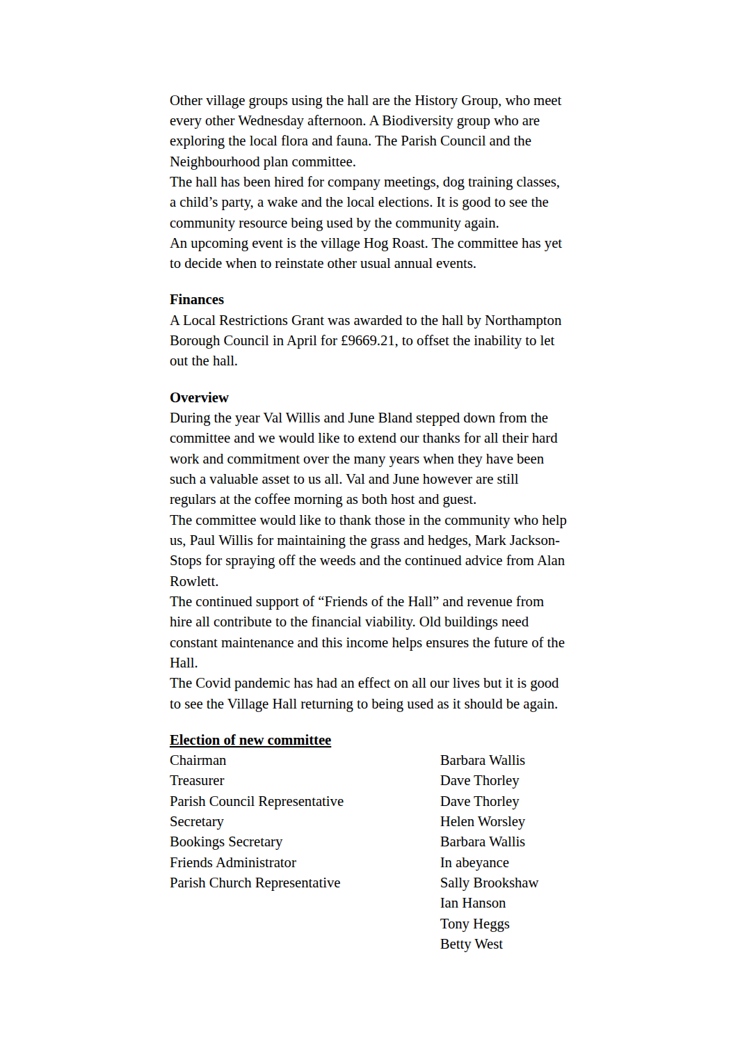Other village groups using the hall are the History Group, who meet every other Wednesday afternoon. A Biodiversity group who are exploring the local flora and fauna. The Parish Council and the Neighbourhood plan committee.
The hall has been hired for company meetings, dog training classes, a child’s party, a wake and the local elections. It is good to see the community resource being used by the community again.
An upcoming event is the village Hog Roast. The committee has yet to decide when to reinstate other usual annual events.
Finances
A Local Restrictions Grant was awarded to the hall by Northampton Borough Council in April for £9669.21, to offset the inability to let out the hall.
Overview
During the year Val Willis and June Bland stepped down from the committee and we would like to extend our thanks for all their hard work and commitment over the many years when they have been such a valuable asset to us all. Val and June however are still regulars at the coffee morning as both host and guest.
The committee would like to thank those in the community who help us, Paul Willis for maintaining the grass and hedges, Mark Jackson-Stops for spraying off the weeds and the continued advice from Alan Rowlett.
The continued support of “Friends of the Hall” and revenue from hire all contribute to the financial viability. Old buildings need constant maintenance and this income helps ensures the future of the Hall.
The Covid pandemic has had an effect on all our lives but it is good to see the Village Hall returning to being used as it should be again.
Election of new committee
| Chairman | Barbara Wallis |
| Treasurer | Dave Thorley |
| Parish Council Representative | Dave Thorley |
| Secretary | Helen Worsley |
| Bookings Secretary | Barbara Wallis |
| Friends Administrator | In abeyance |
| Parish Church Representative | Sally Brookshaw |
| | Ian Hanson |
| | Tony Heggs |
| | Betty West |